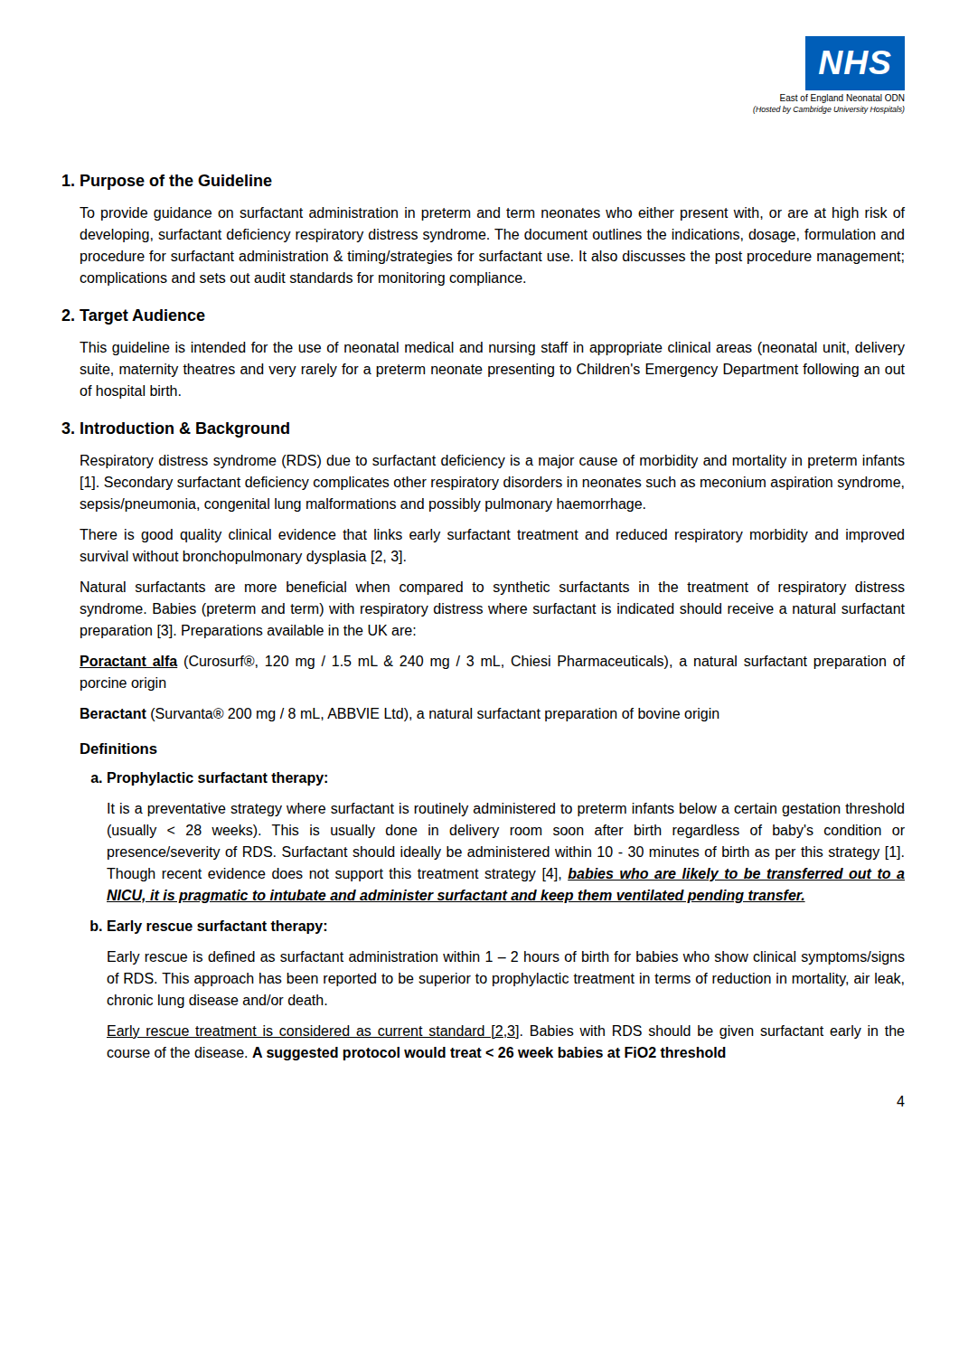NHS
East of England Neonatal ODN
(Hosted by Cambridge University Hospitals)
Purpose of the Guideline
To provide guidance on surfactant administration in preterm and term neonates who either present with, or are at high risk of developing, surfactant deficiency respiratory distress syndrome. The document outlines the indications, dosage, formulation and procedure for surfactant administration & timing/strategies for surfactant use. It also discusses the post procedure management; complications and sets out audit standards for monitoring compliance.
Target Audience
This guideline is intended for the use of neonatal medical and nursing staff in appropriate clinical areas (neonatal unit, delivery suite, maternity theatres and very rarely for a preterm neonate presenting to Children's Emergency Department following an out of hospital birth.
Introduction & Background
Respiratory distress syndrome (RDS) due to surfactant deficiency is a major cause of morbidity and mortality in preterm infants [1]. Secondary surfactant deficiency complicates other respiratory disorders in neonates such as meconium aspiration syndrome, sepsis/pneumonia, congenital lung malformations and possibly pulmonary haemorrhage.
There is good quality clinical evidence that links early surfactant treatment and reduced respiratory morbidity and improved survival without bronchopulmonary dysplasia [2, 3].
Natural surfactants are more beneficial when compared to synthetic surfactants in the treatment of respiratory distress syndrome. Babies (preterm and term) with respiratory distress where surfactant is indicated should receive a natural surfactant preparation [3]. Preparations available in the UK are:
Poractant alfa (Curosurf®, 120 mg / 1.5 mL & 240 mg / 3 mL, Chiesi Pharmaceuticals), a natural surfactant preparation of porcine origin
Beractant (Survanta® 200 mg / 8 mL, ABBVIE Ltd), a natural surfactant preparation of bovine origin
Definitions
Prophylactic surfactant therapy:
It is a preventative strategy where surfactant is routinely administered to preterm infants below a certain gestation threshold (usually < 28 weeks). This is usually done in delivery room soon after birth regardless of baby's condition or presence/severity of RDS. Surfactant should ideally be administered within 10 - 30 minutes of birth as per this strategy [1]. Though recent evidence does not support this treatment strategy [4], babies who are likely to be transferred out to a NICU, it is pragmatic to intubate and administer surfactant and keep them ventilated pending transfer.
Early rescue surfactant therapy:
Early rescue is defined as surfactant administration within 1 – 2 hours of birth for babies who show clinical symptoms/signs of RDS. This approach has been reported to be superior to prophylactic treatment in terms of reduction in mortality, air leak, chronic lung disease and/or death.
Early rescue treatment is considered as current standard [2,3]. Babies with RDS should be given surfactant early in the course of the disease. A suggested protocol would treat < 26 week babies at FiO2 threshold
4